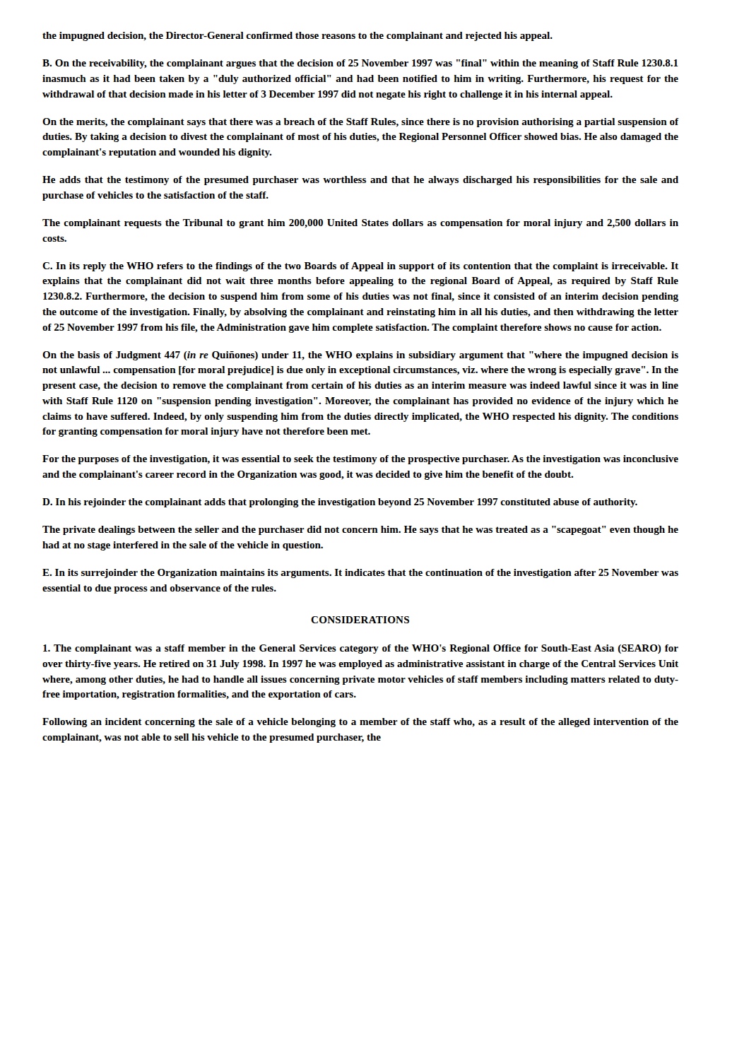the impugned decision, the Director-General confirmed those reasons to the complainant and rejected his appeal.
B. On the receivability, the complainant argues that the decision of 25 November 1997 was "final" within the meaning of Staff Rule 1230.8.1 inasmuch as it had been taken by a "duly authorized official" and had been notified to him in writing. Furthermore, his request for the withdrawal of that decision made in his letter of 3 December 1997 did not negate his right to challenge it in his internal appeal.
On the merits, the complainant says that there was a breach of the Staff Rules, since there is no provision authorising a partial suspension of duties. By taking a decision to divest the complainant of most of his duties, the Regional Personnel Officer showed bias. He also damaged the complainant's reputation and wounded his dignity.
He adds that the testimony of the presumed purchaser was worthless and that he always discharged his responsibilities for the sale and purchase of vehicles to the satisfaction of the staff.
The complainant requests the Tribunal to grant him 200,000 United States dollars as compensation for moral injury and 2,500 dollars in costs.
C. In its reply the WHO refers to the findings of the two Boards of Appeal in support of its contention that the complaint is irreceivable. It explains that the complainant did not wait three months before appealing to the regional Board of Appeal, as required by Staff Rule 1230.8.2. Furthermore, the decision to suspend him from some of his duties was not final, since it consisted of an interim decision pending the outcome of the investigation. Finally, by absolving the complainant and reinstating him in all his duties, and then withdrawing the letter of 25 November 1997 from his file, the Administration gave him complete satisfaction. The complaint therefore shows no cause for action.
On the basis of Judgment 447 (in re Quiñones) under 11, the WHO explains in subsidiary argument that "where the impugned decision is not unlawful ... compensation [for moral prejudice] is due only in exceptional circumstances, viz. where the wrong is especially grave". In the present case, the decision to remove the complainant from certain of his duties as an interim measure was indeed lawful since it was in line with Staff Rule 1120 on "suspension pending investigation". Moreover, the complainant has provided no evidence of the injury which he claims to have suffered. Indeed, by only suspending him from the duties directly implicated, the WHO respected his dignity. The conditions for granting compensation for moral injury have not therefore been met.
For the purposes of the investigation, it was essential to seek the testimony of the prospective purchaser. As the investigation was inconclusive and the complainant's career record in the Organization was good, it was decided to give him the benefit of the doubt.
D. In his rejoinder the complainant adds that prolonging the investigation beyond 25 November 1997 constituted abuse of authority.
The private dealings between the seller and the purchaser did not concern him. He says that he was treated as a "scapegoat" even though he had at no stage interfered in the sale of the vehicle in question.
E. In its surrejoinder the Organization maintains its arguments. It indicates that the continuation of the investigation after 25 November was essential to due process and observance of the rules.
CONSIDERATIONS
1. The complainant was a staff member in the General Services category of the WHO's Regional Office for South-East Asia (SEARO) for over thirty-five years. He retired on 31 July 1998. In 1997 he was employed as administrative assistant in charge of the Central Services Unit where, among other duties, he had to handle all issues concerning private motor vehicles of staff members including matters related to duty-free importation, registration formalities, and the exportation of cars.
Following an incident concerning the sale of a vehicle belonging to a member of the staff who, as a result of the alleged intervention of the complainant, was not able to sell his vehicle to the presumed purchaser, the